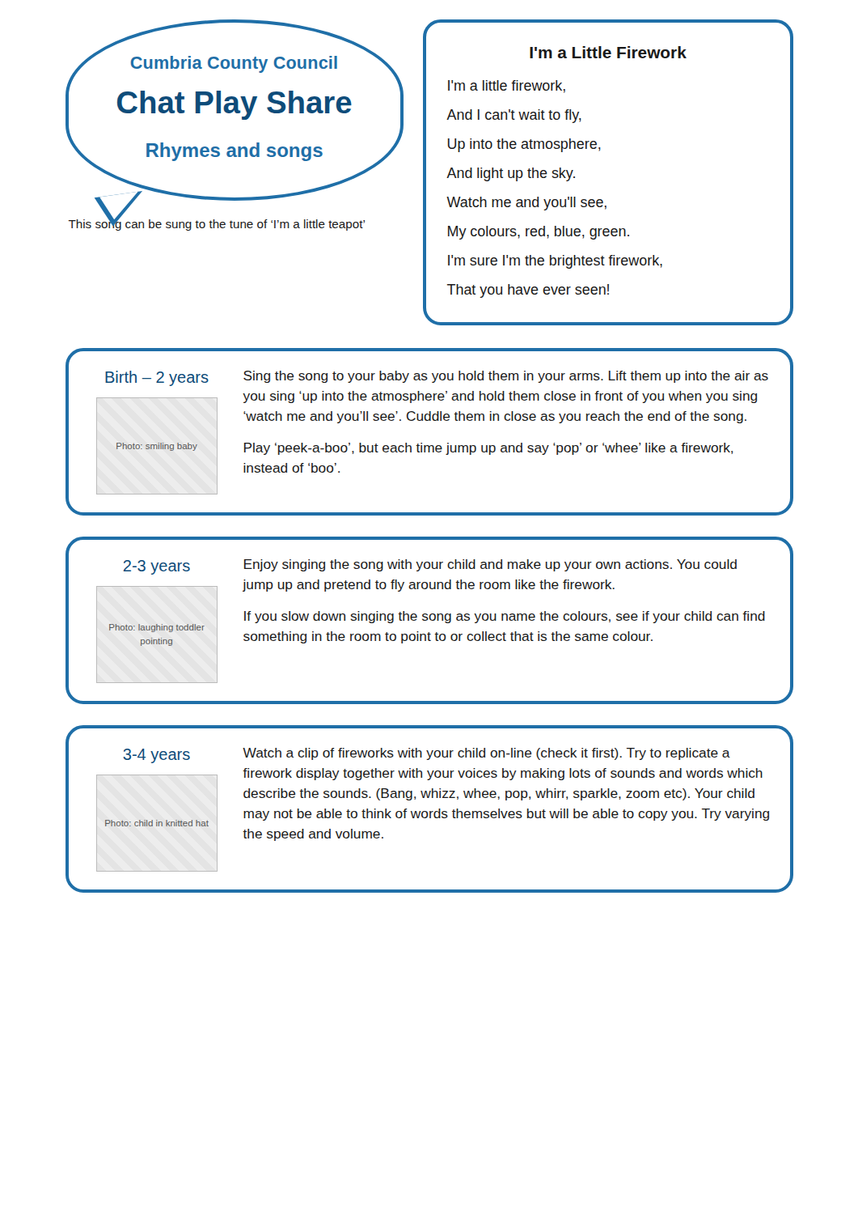Cumbria County Council
Chat Play Share
Rhymes and songs
This song can be sung to the tune of ‘I’m a little teapot’
I'm a Little Firework
I'm a little firework,
And I can't wait to fly,
Up into the atmosphere,
And light up the sky.
Watch me and you'll see,
My colours, red, blue, green.
I'm sure I'm the brightest firework,
That you have ever seen!
Birth – 2 years
Photo: smiling baby
Sing the song to your baby as you hold them in your arms. Lift them up into the air as you sing ‘up into the atmosphere’ and hold them close in front of you when you sing ‘watch me and you’ll see’. Cuddle them in close as you reach the end of the song.
Play ‘peek-a-boo’, but each time jump up and say ‘pop’ or ‘whee’ like a firework, instead of ‘boo’.
2-3 years
Photo: laughing toddler pointing
Enjoy singing the song with your child and make up your own actions. You could jump up and pretend to fly around the room like the firework.
If you slow down singing the song as you name the colours, see if your child can find something in the room to point to or collect that is the same colour.
3-4 years
Photo: child in knitted hat
Watch a clip of fireworks with your child on-line (check it first). Try to replicate a firework display together with your voices by making lots of sounds and words which describe the sounds. (Bang, whizz, whee, pop, whirr, sparkle, zoom etc). Your child may not be able to think of words themselves but will be able to copy you. Try varying the speed and volume.